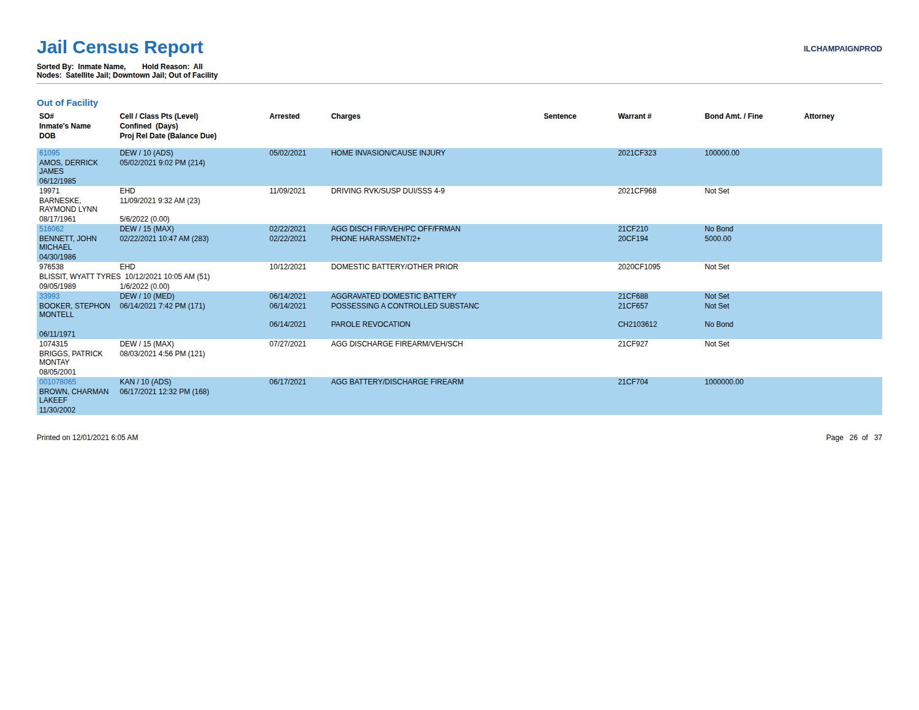ILCHAMPAIGNPROD
Jail Census Report
Sorted By: Inmate Name, Hold Reason: All
Nodes: Satellite Jail; Downtown Jail; Out of Facility
Out of Facility
| SO# | Cell / Class Pts (Level) | Arrested | Charges | Sentence | Warrant # | Bond Amt. / Fine | Attorney |
| --- | --- | --- | --- | --- | --- | --- | --- |
| Inmate's Name | Confined (Days) | | | | | | |
| DOB | Proj Rel Date (Balance Due) | | | | | | |
| 61095 | DEW / 10 (ADS) | 05/02/2021 | HOME INVASION/CAUSE INJURY | | 2021CF323 | 100000.00 | |
| AMOS, DERRICK JAMES | 05/02/2021 9:02 PM (214) | | | | | | |
| 06/12/1985 | | | | | | | |
| 19971 | EHD | 11/09/2021 | DRIVING RVK/SUSP DUI/SSS 4-9 | | 2021CF968 | Not Set | |
| BARNESKE, RAYMOND LYNN | 11/09/2021 9:32 AM (23) | | | | | | |
| 08/17/1961 | 5/6/2022 (0.00) | | | | | | |
| 516062 | DEW / 15 (MAX) | 02/22/2021 | AGG DISCH FIR/VEH/PC OFF/FRMAN | | 21CF210 | No Bond | |
| BENNETT, JOHN MICHAEL | 02/22/2021 10:47 AM (283) | 02/22/2021 | PHONE HARASSMENT/2+ | | 20CF194 | 5000.00 | |
| 04/30/1986 | | | | | | | |
| 976538 | EHD | 10/12/2021 | DOMESTIC BATTERY/OTHER PRIOR | | 2020CF1095 | Not Set | |
| BLISSIT, WYATT TYRES 10/12/2021 10:05 AM (51) | | | | | | |
| 09/05/1989 | 1/6/2022 (0.00) | | | | | | |
| 33993 | DEW / 10 (MED) | 06/14/2021 | AGGRAVATED DOMESTIC BATTERY | | 21CF688 | Not Set | |
| BOOKER, STEPHON MONTELL | 06/14/2021 7:42 PM (171) | 06/14/2021 | POSSESSING A CONTROLLED SUBSTANC | | 21CF657 | Not Set | |
| | | 06/14/2021 | PAROLE REVOCATION | | CH2103612 | No Bond | |
| 06/11/1971 | | | | | | | |
| 1074315 | DEW / 15 (MAX) | 07/27/2021 | AGG DISCHARGE FIREARM/VEH/SCH | | 21CF927 | Not Set | |
| BRIGGS, PATRICK MONTAY | 08/03/2021 4:56 PM (121) | | | | | | |
| 08/05/2001 | | | | | | | |
| 001078065 | KAN / 10 (ADS) | 06/17/2021 | AGG BATTERY/DISCHARGE FIREARM | | 21CF704 | 1000000.00 | |
| BROWN, CHARMAN LAKEEF | 06/17/2021 12:32 PM (168) | | | | | | |
| 11/30/2002 | | | | | | | |
Printed on 12/01/2021 6:05 AM
Page 26 of 37